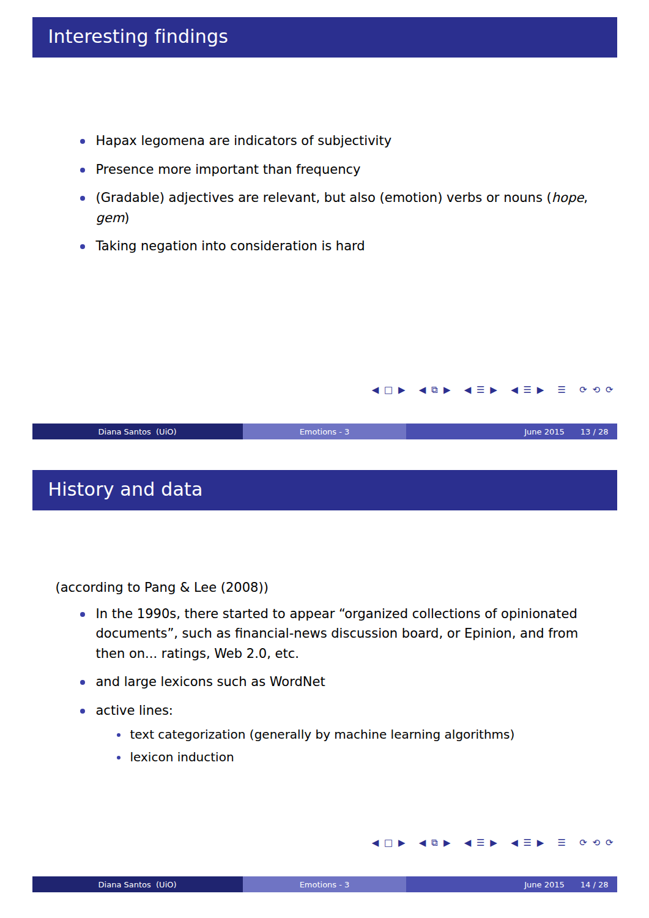Interesting findings
Hapax legomena are indicators of subjectivity
Presence more important than frequency
(Gradable) adjectives are relevant, but also (emotion) verbs or nouns (hope, gem)
Taking negation into consideration is hard
◀ □ ▶ ◀ ⧉ ▶ ◀ ☰ ▶ ◀ ☰ ▶ ☰ ⟳ ⟲ ⟳
Diana Santos (UiO)
Emotions - 3
June 201513 / 28
History and data
(according to Pang & Lee (2008))
In the 1990s, there started to appear “organized collections of opinionated documents”, such as financial-news discussion board, or Epinion, and from then on... ratings, Web 2.0, etc.
and large lexicons such as WordNet
active lines:
text categorization (generally by machine learning algorithms)
lexicon induction
◀ □ ▶ ◀ ⧉ ▶ ◀ ☰ ▶ ◀ ☰ ▶ ☰ ⟳ ⟲ ⟳
Diana Santos (UiO)
Emotions - 3
June 201514 / 28